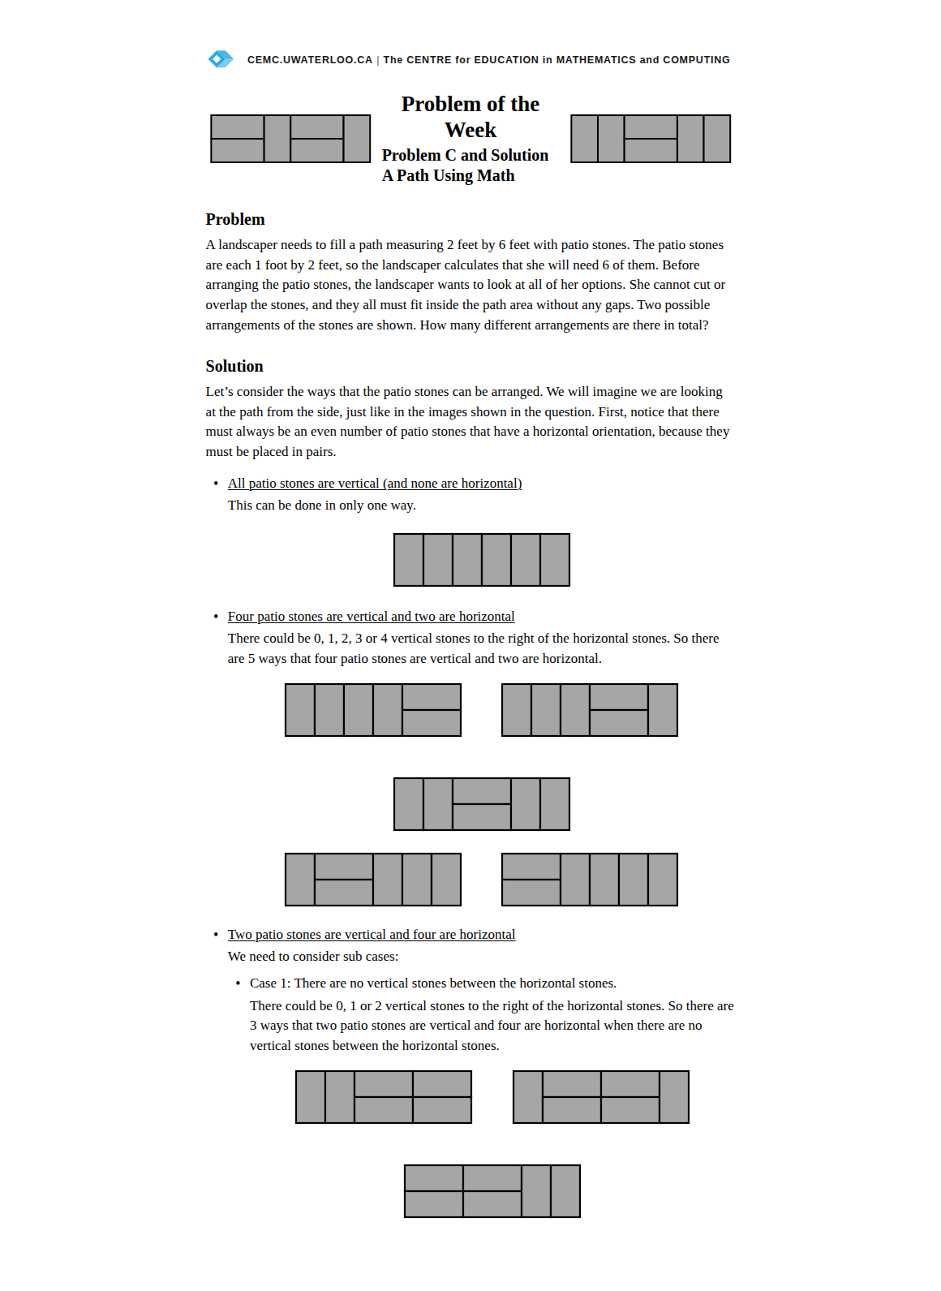CEMC.UWATERLOO.CA|The CENTRE for EDUCATION in MATHEMATICS and COMPUTING
Problem of the Week
Problem C and Solution
A Path Using Math
Problem
A landscaper needs to fill a path measuring 2 feet by 6 feet with patio stones. The patio stones are each 1 foot by 2 feet, so the landscaper calculates that she will need 6 of them. Before arranging the patio stones, the landscaper wants to look at all of her options. She cannot cut or overlap the stones, and they all must fit inside the path area without any gaps. Two possible arrangements of the stones are shown. How many different arrangements are there in total?
Solution
Let’s consider the ways that the patio stones can be arranged. We will imagine we are looking at the path from the side, just like in the images shown in the question. First, notice that there must always be an even number of patio stones that have a horizontal orientation, because they must be placed in pairs.
All patio stones are vertical (and none are horizontal)
This can be done in only one way.
Four patio stones are vertical and two are horizontal
There could be 0, 1, 2, 3 or 4 vertical stones to the right of the horizontal stones. So there are 5 ways that four patio stones are vertical and two are horizontal.
Two patio stones are vertical and four are horizontal
We need to consider sub cases:
Case 1: There are no vertical stones between the horizontal stones.
There could be 0, 1 or 2 vertical stones to the right of the horizontal stones. So there are 3 ways that two patio stones are vertical and four are horizontal when there are no vertical stones between the horizontal stones.